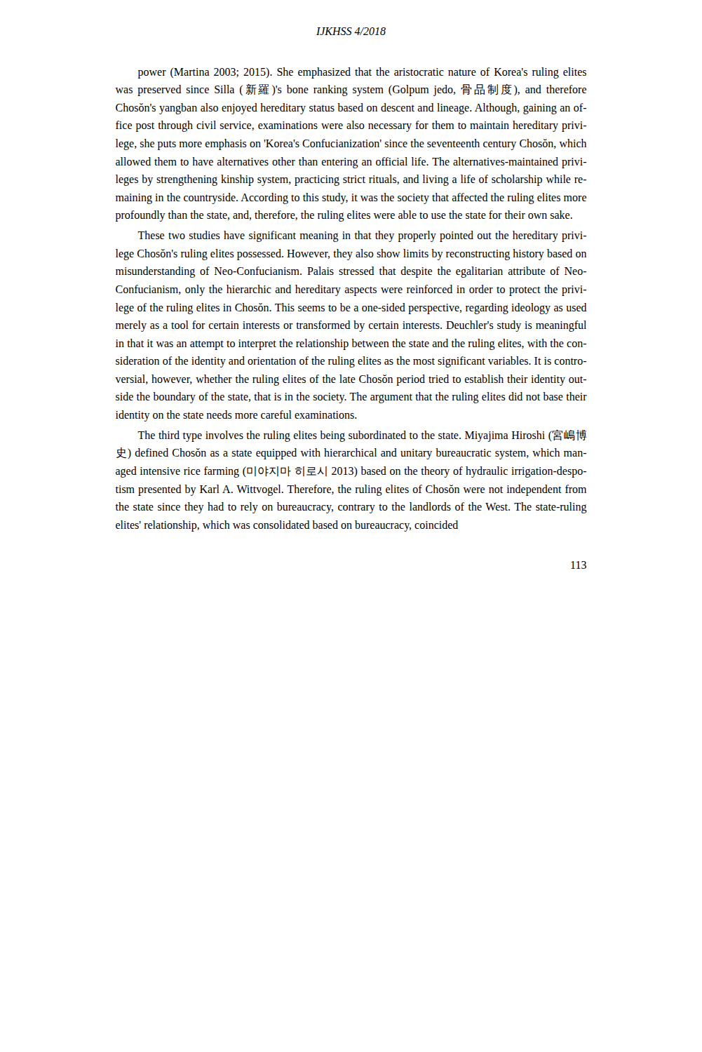IJKHSS 4/2018
power (Martina 2003; 2015). She emphasized that the aristocratic nature of Korea's ruling elites was preserved since Silla (新羅)'s bone ranking system (Golpum jedo, 骨品制度), and therefore Chosŏn's yangban also enjoyed hereditary status based on descent and lineage. Although, gaining an office post through civil service, examinations were also necessary for them to maintain hereditary privilege, she puts more emphasis on 'Korea's Confucianization' since the seventeenth century Chosŏn, which allowed them to have alternatives other than entering an official life. The alternatives-maintained privileges by strengthening kinship system, practicing strict rituals, and living a life of scholarship while remaining in the countryside. According to this study, it was the society that affected the ruling elites more profoundly than the state, and, therefore, the ruling elites were able to use the state for their own sake.
These two studies have significant meaning in that they properly pointed out the hereditary privilege Chosŏn's ruling elites possessed. However, they also show limits by reconstructing history based on misunderstanding of Neo-Confucianism. Palais stressed that despite the egalitarian attribute of Neo-Confucianism, only the hierarchic and hereditary aspects were reinforced in order to protect the privilege of the ruling elites in Chosŏn. This seems to be a one-sided perspective, regarding ideology as used merely as a tool for certain interests or transformed by certain interests. Deuchler's study is meaningful in that it was an attempt to interpret the relationship between the state and the ruling elites, with the consideration of the identity and orientation of the ruling elites as the most significant variables. It is controversial, however, whether the ruling elites of the late Chosŏn period tried to establish their identity outside the boundary of the state, that is in the society. The argument that the ruling elites did not base their identity on the state needs more careful examinations.
The third type involves the ruling elites being subordinated to the state. Miyajima Hiroshi (宮嶋博史) defined Chosŏn as a state equipped with hierarchical and unitary bureaucratic system, which managed intensive rice farming (미야지마 히로시 2013) based on the theory of hydraulic irrigation-despotism presented by Karl A. Wittvogel. Therefore, the ruling elites of Chosŏn were not independent from the state since they had to rely on bureaucracy, contrary to the landlords of the West. The state-ruling elites' relationship, which was consolidated based on bureaucracy, coincided
113